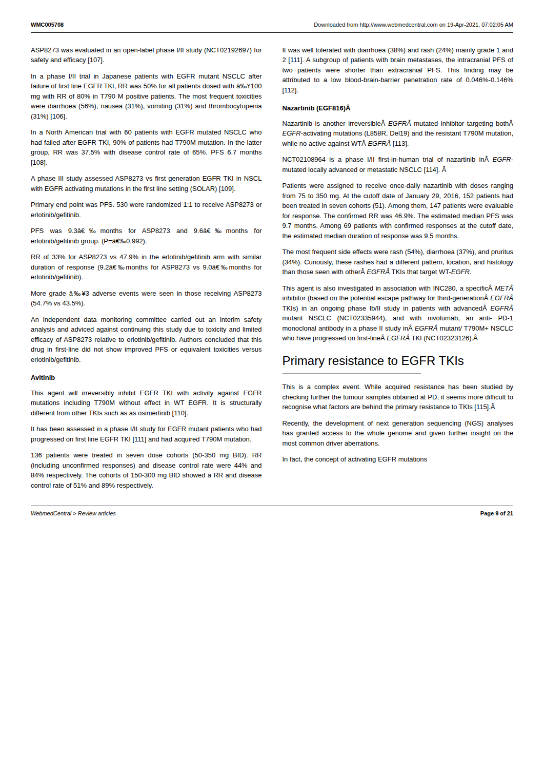WMC005708 Downloaded from http://www.webmedcentral.com on 19-Apr-2021, 07:02:05 AM
ASP8273 was evaluated in an open-label phase I/II study (NCT02192697) for safety and efficacy [107].
In a phase I/II trial in Japanese patients with EGFR mutant NSCLC after failure of first line EGFR TKI, RR was 50% for all patients dosed with â‰¥100 mg with RR of 80% in T790 M positive patients. The most frequent toxicities were diarrhoea (56%), nausea (31%), vomiting (31%) and thrombocytopenia (31%) [106].
In a North American trial with 60 patients with EGFR mutated NSCLC who had failed after EGFR TKI, 90% of patients had T790M mutation. In the latter group, RR was 37.5% with disease control rate of 65%. PFS 6.7 months [108].
A phase III study assessed ASP8273 vs first generation EGFR TKI in NSCL with EGFR activating mutations in the first line setting (SOLAR) [109].
Primary end point was PFS. 530 were randomized 1:1 to receive ASP8273 or erlotinib/gefitinib.
PFS was 9.3â€‰months for ASP8273 and 9.6â€‰months for erlotinib/gefitinib group. (P=â€‰0.992).
RR of 33% for ASP8273 vs 47.9% in the erlotinib/gefitinib arm with similar duration of response (9.2â€‰months for ASP8273 vs 9.0â€‰months for erlotinib/gefitinib).
More grade â‰¥3 adverse events were seen in those receiving ASP8273 (54.7% vs 43.5%).
An independent data monitoring committee carried out an interim safety analysis and adviced against continuing this study due to toxicity and limited efficacy of ASP8273 relative to erlotinib/gefitinib. Authors concluded that this drug in first-line did not show improved PFS or equivalent toxicities versus erlotinib/gefitinib.
Avitinib
This agent will irreversibly inhibit EGFR TKI with activity against EGFR mutations including T790M without effect in WT EGFR. It is structurally different from other TKIs such as as osimertinib [110].
It has been assessed in a phase I/II study for EGFR mutant patients who had progressed on first line EGFR TKI [111] and had acquired T790M mutation.
136 patients were treated in seven dose cohorts (50-350 mg BID). RR (including unconfirmed responses) and disease control rate were 44% and 84% respectively. The cohorts of 150-300 mg BID showed a RR and disease control rate of 51% and 89% respectively.
It was well tolerated with diarrhoea (38%) and rash (24%) mainly grade 1 and 2 [111]. A subgroup of patients with brain metastases, the intracranial PFS of two patients were shorter than extracranial PFS. This finding may be attributed to a low blood-brain-barrier penetration rate of 0.046%-0.146% [112].
Nazartinib (EGF816)Â
Nazartinib is another irreversibleÂ EGFRÂ mutated inhibitor targeting bothÂ EGFR-activating mutations (L858R, Del19) and the resistant T790M mutation, while no active against WTÂ EGFRÂ [113].
NCT02108964 is a phase I/II first-in-human trial of nazartinib inÂ EGFR-mutated locally advanced or metastatic NSCLC [114]. Â
Patients were assigned to receive once-daily nazartinib with doses ranging from 75 to 350 mg. At the cutoff date of January 29, 2016, 152 patients had been treated in seven cohorts (51). Among them, 147 patients were evaluable for response. The confirmed RR was 46.9%. The estimated median PFS was 9.7 months. Among 69 patients with confirmed responses at the cutoff date, the estimated median duration of response was 9.5 months.
The most frequent side effects were rash (54%), diarrhoea (37%), and pruritus (34%). Curiously, these rashes had a different pattern, location, and histology than those seen with otherÂ EGFRÂ TKIs that target WT-EGFR.
This agent is also investigated in association with INC280, a specificÂ METÂ inhibitor (based on the potential escape pathway for third-generationÂ EGFRÂ TKIs) in an ongoing phase Ib/II study in patients with advancedÂ EGFRÂ mutant NSCLC (NCT02335944), and with nivolumab, an anti- PD-1 monoclonal antibody in a phase II study inÂ EGFRÂ mutant/ T790M+ NSCLC who have progressed on first-lineÂ EGFRÂ TKI (NCT02323126).Â
Primary resistance to EGFR TKIs
This is a complex event. While acquired resistance has been studied by checking further the tumour samples obtained at PD, it seems more difficult to recognise what factors are behind the primary resistance to TKIs [115].Â
Recently, the development of next generation sequencing (NGS) analyses has granted access to the whole genome and given further insight on the most common driver aberrations.
In fact, the concept of activating EGFR mutations
WebmedCentral > Review articles Page 9 of 21